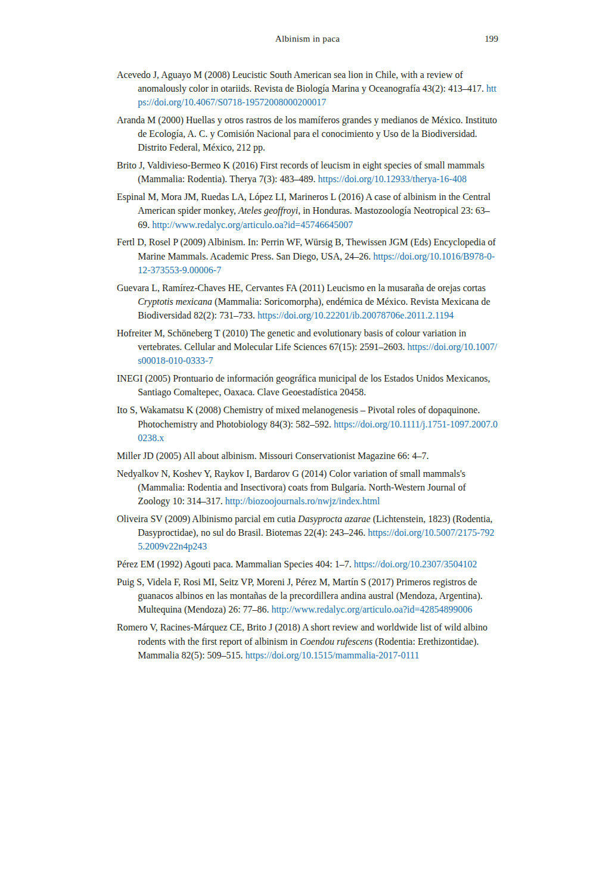Albinism in paca 199
Acevedo J, Aguayo M (2008) Leucistic South American sea lion in Chile, with a review of anomalously color in otariids. Revista de Biología Marina y Oceanografía 43(2): 413–417. https://doi.org/10.4067/S0718-19572008000200017
Aranda M (2000) Huellas y otros rastros de los mamíferos grandes y medianos de México. Instituto de Ecología, A. C. y Comisión Nacional para el conocimiento y Uso de la Biodiversidad. Distrito Federal, México, 212 pp.
Brito J, Valdivieso-Bermeo K (2016) First records of leucism in eight species of small mammals (Mammalia: Rodentia). Therya 7(3): 483–489. https://doi.org/10.12933/therya-16-408
Espinal M, Mora JM, Ruedas LA, López LI, Marineros L (2016) A case of albinism in the Central American spider monkey, Ateles geoffroyi, in Honduras. Mastozoología Neotropical 23: 63–69. http://www.redalyc.org/articulo.oa?id=45746645007
Fertl D, Rosel P (2009) Albinism. In: Perrin WF, Würsig B, Thewissen JGM (Eds) Encyclopedia of Marine Mammals. Academic Press. San Diego, USA, 24–26. https://doi.org/10.1016/B978-0-12-373553-9.00006-7
Guevara L, Ramírez-Chaves HE, Cervantes FA (2011) Leucismo en la musaraña de orejas cortas Cryptotis mexicana (Mammalia: Soricomorpha), endémica de México. Revista Mexicana de Biodiversidad 82(2): 731–733. https://doi.org/10.22201/ib.20078706e.2011.2.1194
Hofreiter M, Schöneberg T (2010) The genetic and evolutionary basis of colour variation in vertebrates. Cellular and Molecular Life Sciences 67(15): 2591–2603. https://doi.org/10.1007/s00018-010-0333-7
INEGI (2005) Prontuario de información geográfica municipal de los Estados Unidos Mexicanos, Santiago Comaltepec, Oaxaca. Clave Geoestadística 20458.
Ito S, Wakamatsu K (2008) Chemistry of mixed melanogenesis – Pivotal roles of dopaquinone. Photochemistry and Photobiology 84(3): 582–592. https://doi.org/10.1111/j.1751-1097.2007.00238.x
Miller JD (2005) All about albinism. Missouri Conservationist Magazine 66: 4–7.
Nedyalkov N, Koshev Y, Raykov I, Bardarov G (2014) Color variation of small mammals's (Mammalia: Rodentia and Insectivora) coats from Bulgaria. North-Western Journal of Zoology 10: 314–317. http://biozoojournals.ro/nwjz/index.html
Oliveira SV (2009) Albinismo parcial em cutia Dasyprocta azarae (Lichtenstein, 1823) (Rodentia, Dasyproctidae), no sul do Brasil. Biotemas 22(4): 243–246. https://doi.org/10.5007/2175-7925.2009v22n4p243
Pérez EM (1992) Agouti paca. Mammalian Species 404: 1–7. https://doi.org/10.2307/3504102
Puig S, Videla F, Rosi MI, Seitz VP, Moreni J, Pérez M, Martín S (2017) Primeros registros de guanacos albinos en las montañas de la precordillera andina austral (Mendoza, Argentina). Multequina (Mendoza) 26: 77–86. http://www.redalyc.org/articulo.oa?id=42854899006
Romero V, Racines-Márquez CE, Brito J (2018) A short review and worldwide list of wild albino rodents with the first report of albinism in Coendou rufescens (Rodentia: Erethizontidae). Mammalia 82(5): 509–515. https://doi.org/10.1515/mammalia-2017-0111